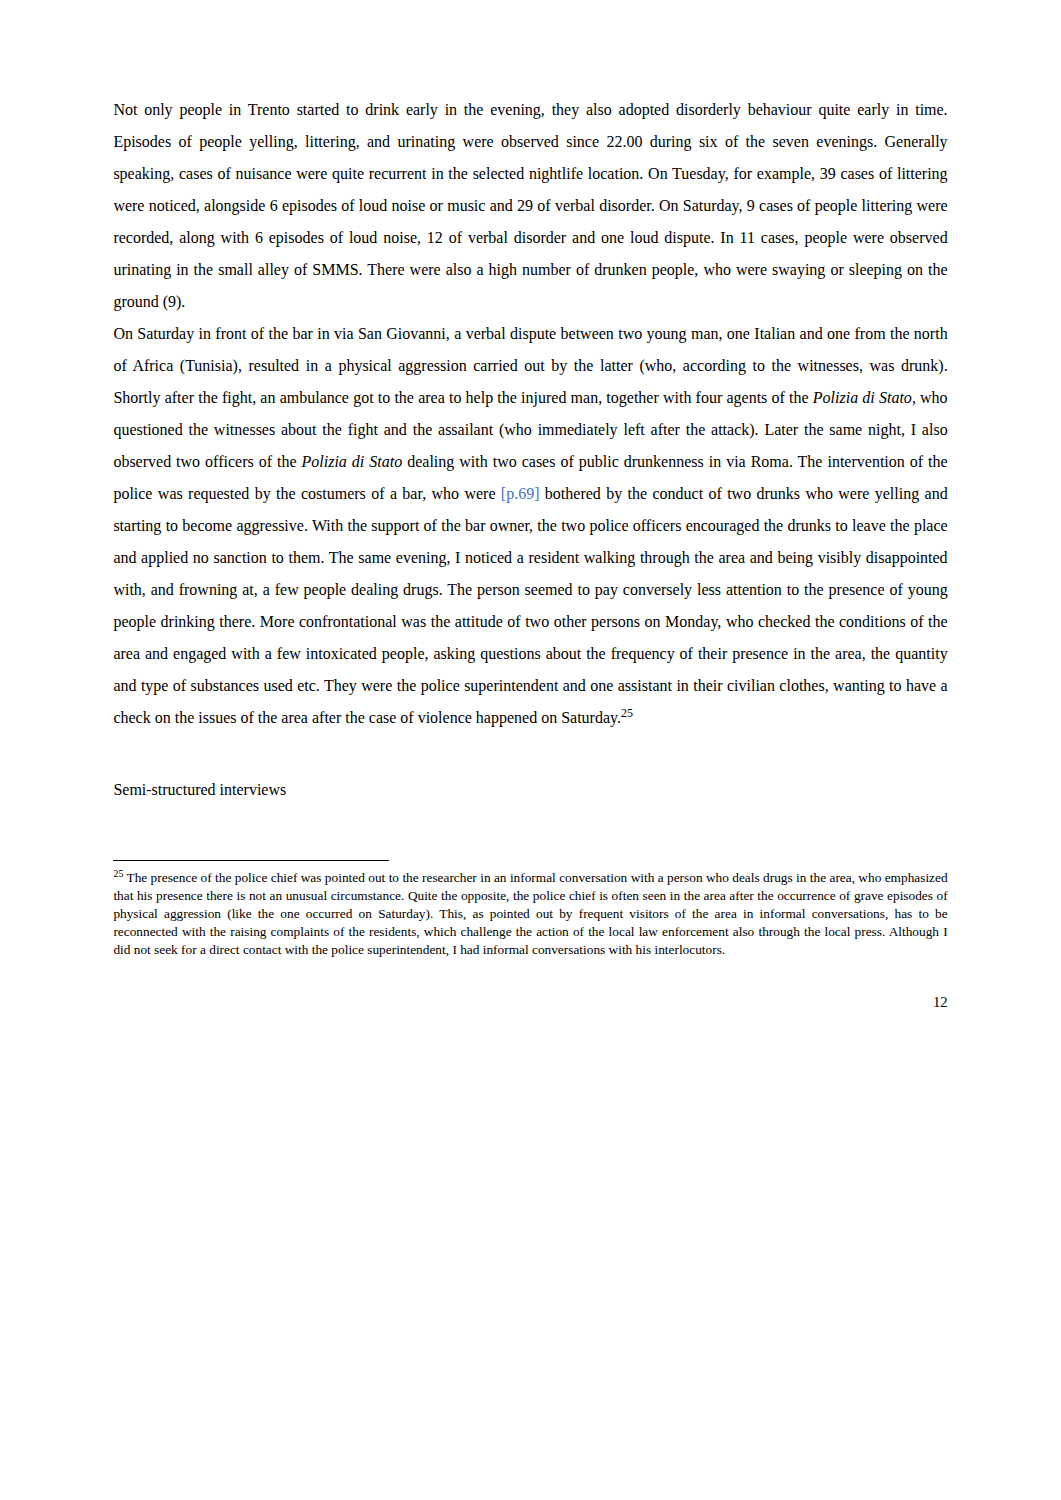Not only people in Trento started to drink early in the evening, they also adopted disorderly behaviour quite early in time. Episodes of people yelling, littering, and urinating were observed since 22.00 during six of the seven evenings. Generally speaking, cases of nuisance were quite recurrent in the selected nightlife location. On Tuesday, for example, 39 cases of littering were noticed, alongside 6 episodes of loud noise or music and 29 of verbal disorder. On Saturday, 9 cases of people littering were recorded, along with 6 episodes of loud noise, 12 of verbal disorder and one loud dispute. In 11 cases, people were observed urinating in the small alley of SMMS. There were also a high number of drunken people, who were swaying or sleeping on the ground (9).
On Saturday in front of the bar in via San Giovanni, a verbal dispute between two young man, one Italian and one from the north of Africa (Tunisia), resulted in a physical aggression carried out by the latter (who, according to the witnesses, was drunk). Shortly after the fight, an ambulance got to the area to help the injured man, together with four agents of the Polizia di Stato, who questioned the witnesses about the fight and the assailant (who immediately left after the attack). Later the same night, I also observed two officers of the Polizia di Stato dealing with two cases of public drunkenness in via Roma. The intervention of the police was requested by the costumers of a bar, who were [p.69] bothered by the conduct of two drunks who were yelling and starting to become aggressive. With the support of the bar owner, the two police officers encouraged the drunks to leave the place and applied no sanction to them. The same evening, I noticed a resident walking through the area and being visibly disappointed with, and frowning at, a few people dealing drugs. The person seemed to pay conversely less attention to the presence of young people drinking there. More confrontational was the attitude of two other persons on Monday, who checked the conditions of the area and engaged with a few intoxicated people, asking questions about the frequency of their presence in the area, the quantity and type of substances used etc. They were the police superintendent and one assistant in their civilian clothes, wanting to have a check on the issues of the area after the case of violence happened on Saturday.25
Semi-structured interviews
25 The presence of the police chief was pointed out to the researcher in an informal conversation with a person who deals drugs in the area, who emphasized that his presence there is not an unusual circumstance. Quite the opposite, the police chief is often seen in the area after the occurrence of grave episodes of physical aggression (like the one occurred on Saturday). This, as pointed out by frequent visitors of the area in informal conversations, has to be reconnected with the raising complaints of the residents, which challenge the action of the local law enforcement also through the local press. Although I did not seek for a direct contact with the police superintendent, I had informal conversations with his interlocutors.
12